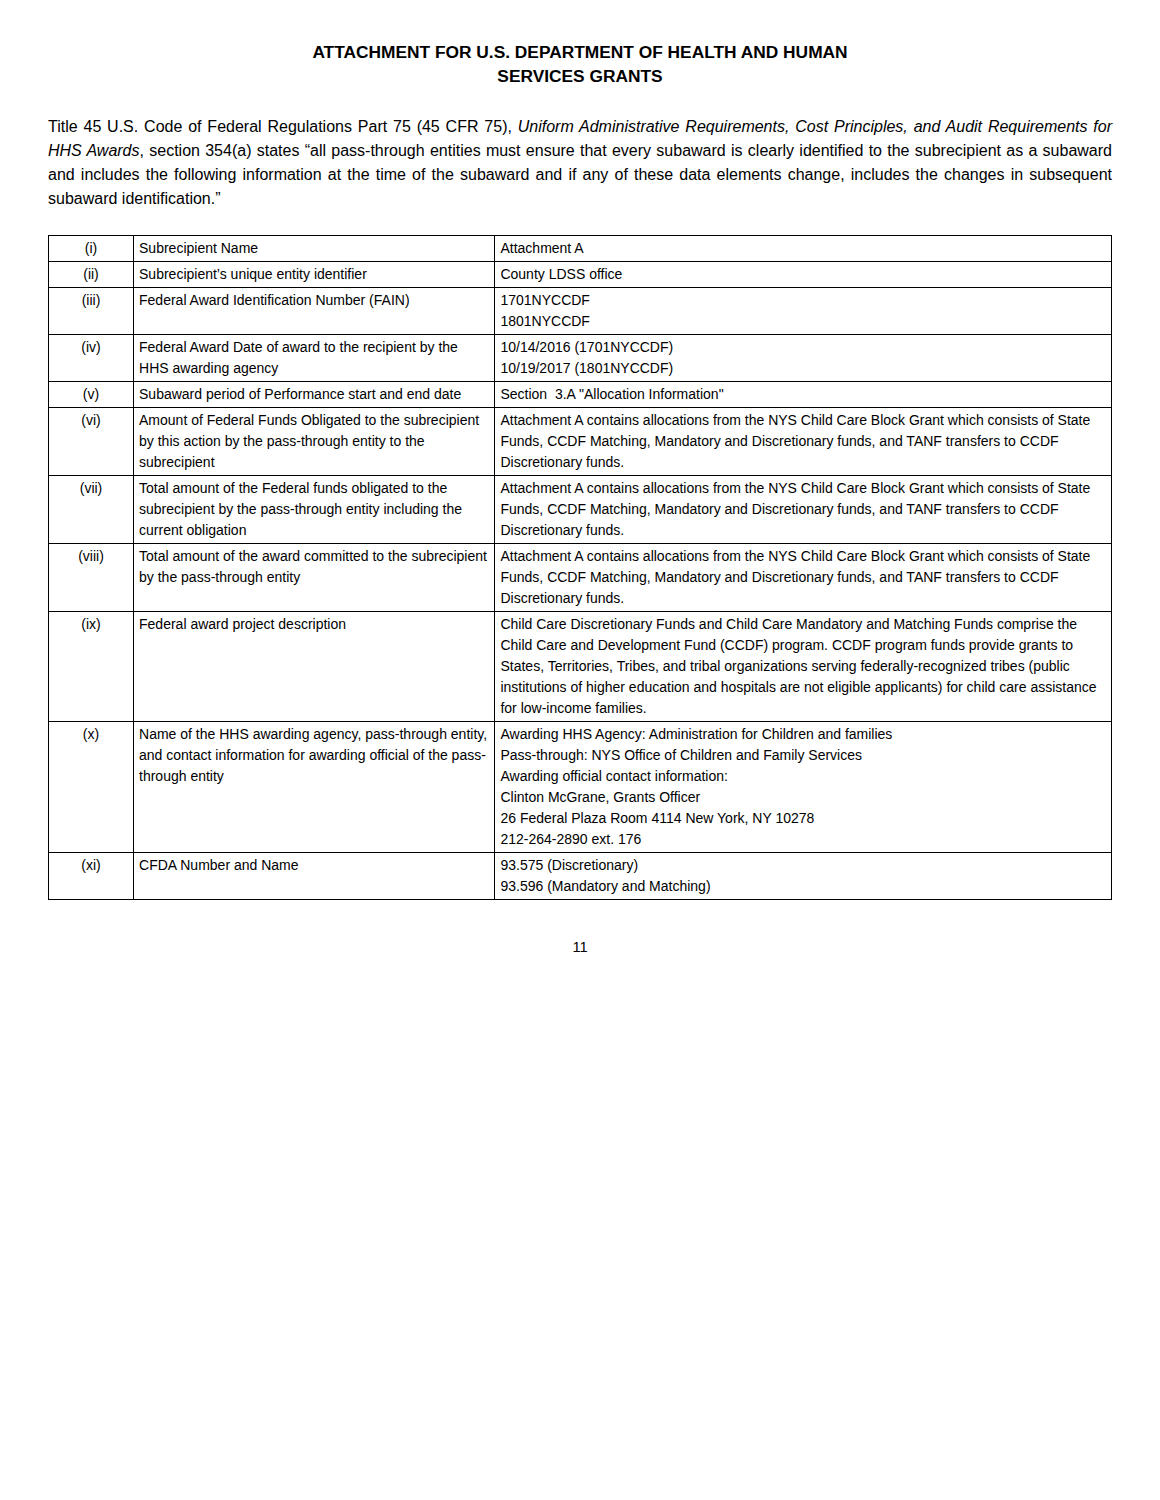ATTACHMENT FOR U.S. DEPARTMENT OF HEALTH AND HUMAN
SERVICES GRANTS
Title 45 U.S. Code of Federal Regulations Part 75 (45 CFR 75), Uniform Administrative Requirements, Cost Principles, and Audit Requirements for HHS Awards, section 354(a) states “all pass-through entities must ensure that every subaward is clearly identified to the subrecipient as a subaward and includes the following information at the time of the subaward and if any of these data elements change, includes the changes in subsequent subaward identification.”
| (i) | Subrecipient Name | Attachment A |
| (ii) | Subrecipient’s unique entity identifier | County LDSS office |
| (iii) | Federal Award Identification Number (FAIN) | 1701NYCCDF 1801NYCCDF |
| (iv) | Federal Award Date of award to the recipient by the HHS awarding agency | 10/14/2016 (1701NYCCDF) 10/19/2017 (1801NYCCDF) |
| (v) | Subaward period of Performance start and end date | Section 3.A "Allocation Information" |
| (vi) | Amount of Federal Funds Obligated to the subrecipient by this action by the pass-through entity to the subrecipient | Attachment A contains allocations from the NYS Child Care Block Grant which consists of State Funds, CCDF Matching, Mandatory and Discretionary funds, and TANF transfers to CCDF Discretionary funds. |
| (vii) | Total amount of the Federal funds obligated to the subrecipient by the pass-through entity including the current obligation | Attachment A contains allocations from the NYS Child Care Block Grant which consists of State Funds, CCDF Matching, Mandatory and Discretionary funds, and TANF transfers to CCDF Discretionary funds. |
| (viii) | Total amount of the award committed to the subrecipient by the pass-through entity | Attachment A contains allocations from the NYS Child Care Block Grant which consists of State Funds, CCDF Matching, Mandatory and Discretionary funds, and TANF transfers to CCDF Discretionary funds. |
| (ix) | Federal award project description | Child Care Discretionary Funds and Child Care Mandatory and Matching Funds comprise the Child Care and Development Fund (CCDF) program. CCDF program funds provide grants to States, Territories, Tribes, and tribal organizations serving federally-recognized tribes (public institutions of higher education and hospitals are not eligible applicants) for child care assistance for low-income families. |
| (x) | Name of the HHS awarding agency, pass-through entity, and contact information for awarding official of the pass-through entity | Awarding HHS Agency: Administration for Children and families Pass-through: NYS Office of Children and Family Services Awarding official contact information: Clinton McGrane, Grants Officer 26 Federal Plaza Room 4114 New York, NY 10278 212-264-2890 ext. 176 |
| (xi) | CFDA Number and Name | 93.575 (Discretionary) 93.596 (Mandatory and Matching) |
11